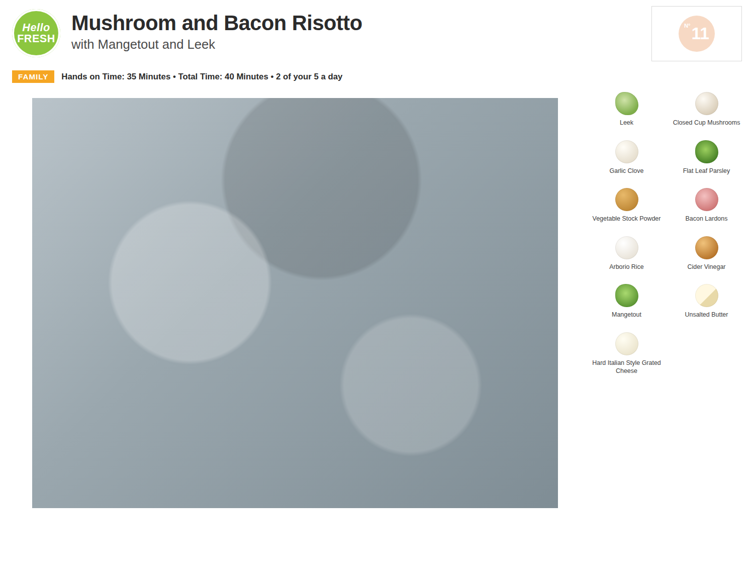Hello FRESH
Mushroom and Bacon Risotto
with Mangetout and Leek
N° 11
Family Hands on Time: 35 Minutes • Total Time: 40 Minutes • 2 of your 5 a day
Leek
Closed Cup Mushrooms
Garlic Clove
Flat Leaf Parsley
Vegetable Stock Powder
Bacon Lardons
Arborio Rice
Cider Vinegar
Mangetout
Unsalted Butter
Hard Italian Style Grated Cheese